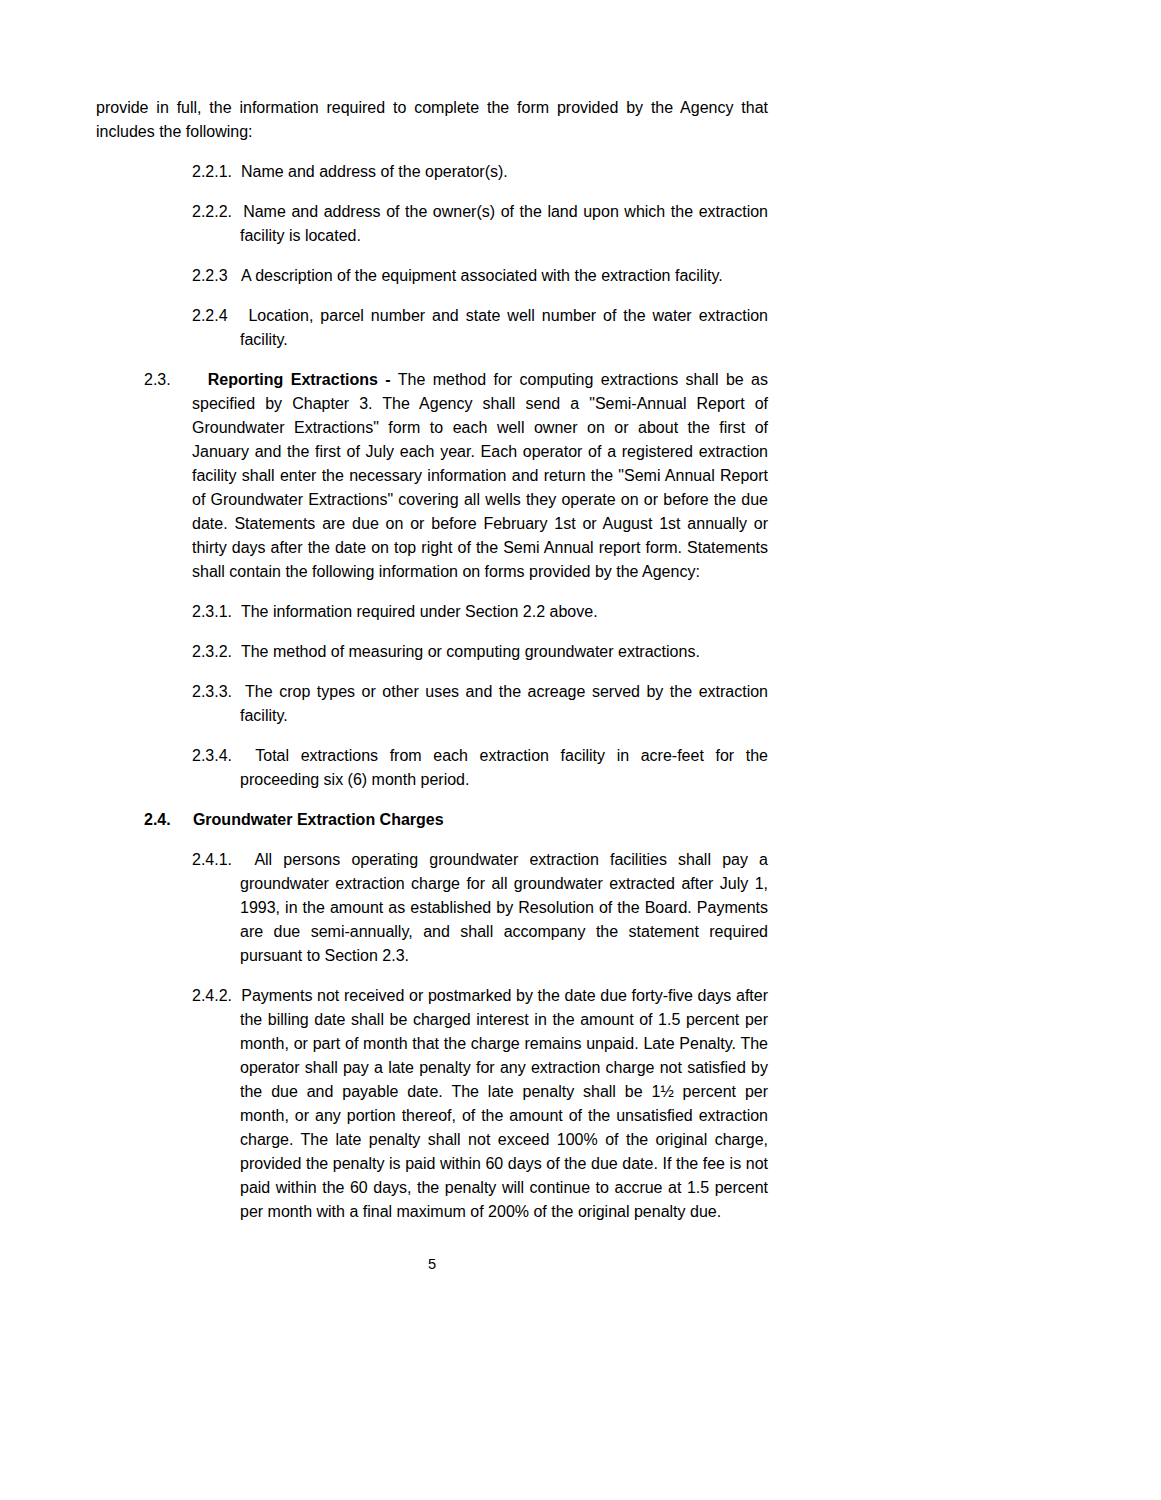provide in full, the information required to complete the form provided by the Agency that includes the following:
2.2.1. Name and address of the operator(s).
2.2.2. Name and address of the owner(s) of the land upon which the extraction facility is located.
2.2.3 A description of the equipment associated with the extraction facility.
2.2.4 Location, parcel number and state well number of the water extraction facility.
2.3. Reporting Extractions - The method for computing extractions shall be as specified by Chapter 3. The Agency shall send a "Semi-Annual Report of Groundwater Extractions" form to each well owner on or about the first of January and the first of July each year. Each operator of a registered extraction facility shall enter the necessary information and return the "Semi Annual Report of Groundwater Extractions" covering all wells they operate on or before the due date. Statements are due on or before February 1st or August 1st annually or thirty days after the date on top right of the Semi Annual report form. Statements shall contain the following information on forms provided by the Agency:
2.3.1. The information required under Section 2.2 above.
2.3.2. The method of measuring or computing groundwater extractions.
2.3.3. The crop types or other uses and the acreage served by the extraction facility.
2.3.4. Total extractions from each extraction facility in acre-feet for the proceeding six (6) month period.
2.4. Groundwater Extraction Charges
2.4.1. All persons operating groundwater extraction facilities shall pay a groundwater extraction charge for all groundwater extracted after July 1, 1993, in the amount as established by Resolution of the Board. Payments are due semi-annually, and shall accompany the statement required pursuant to Section 2.3.
2.4.2. Payments not received or postmarked by the date due forty-five days after the billing date shall be charged interest in the amount of 1.5 percent per month, or part of month that the charge remains unpaid. Late Penalty. The operator shall pay a late penalty for any extraction charge not satisfied by the due and payable date. The late penalty shall be 1½ percent per month, or any portion thereof, of the amount of the unsatisfied extraction charge. The late penalty shall not exceed 100% of the original charge, provided the penalty is paid within 60 days of the due date. If the fee is not paid within the 60 days, the penalty will continue to accrue at 1.5 percent per month with a final maximum of 200% of the original penalty due.
5